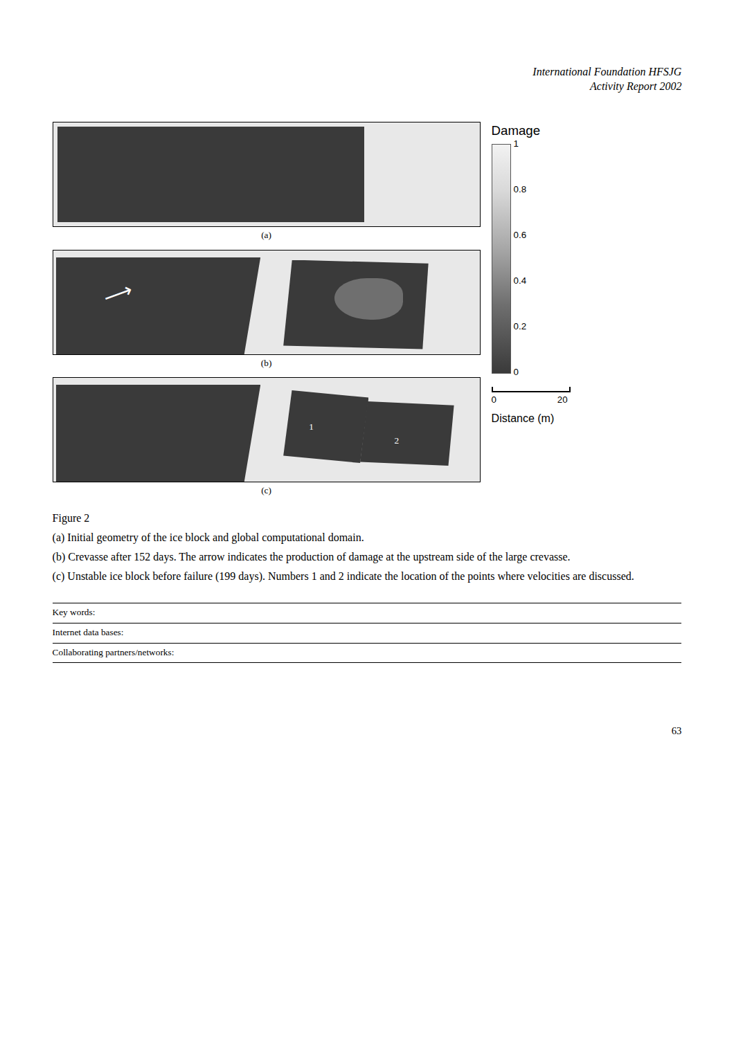International Foundation HFSJG
Activity Report 2002
(a)
⟶
(b)
1
2
(c)
Damage
1 0.8 0.6 0.4 0.2 0
020
Distance (m)
Figure 2
(a) Initial geometry of the ice block and global computational domain.
(b) Crevasse after 152 days. The arrow indicates the production of damage at the upstream side of the large crevasse.
(c) Unstable ice block before failure (199 days). Numbers 1 and 2 indicate the location of the points where velocities are discussed.
| Key words: |
| Internet data bases: |
| Collaborating partners/networks: |
63